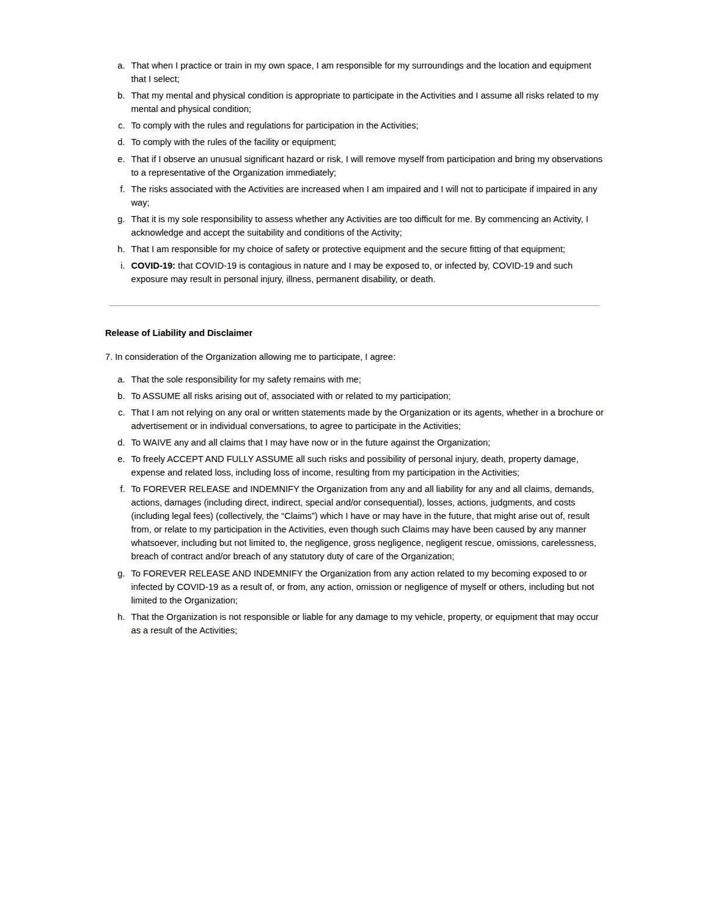That when I practice or train in my own space, I am responsible for my surroundings and the location and equipment that I select;
That my mental and physical condition is appropriate to participate in the Activities and I assume all risks related to my mental and physical condition;
To comply with the rules and regulations for participation in the Activities;
To comply with the rules of the facility or equipment;
That if I observe an unusual significant hazard or risk, I will remove myself from participation and bring my observations to a representative of the Organization immediately;
The risks associated with the Activities are increased when I am impaired and I will not to participate if impaired in any way;
That it is my sole responsibility to assess whether any Activities are too difficult for me. By commencing an Activity, I acknowledge and accept the suitability and conditions of the Activity;
That I am responsible for my choice of safety or protective equipment and the secure fitting of that equipment;
COVID-19: that COVID-19 is contagious in nature and I may be exposed to, or infected by, COVID-19 and such exposure may result in personal injury, illness, permanent disability, or death.
Release of Liability and Disclaimer
7. In consideration of the Organization allowing me to participate, I agree:
That the sole responsibility for my safety remains with me;
To ASSUME all risks arising out of, associated with or related to my participation;
That I am not relying on any oral or written statements made by the Organization or its agents, whether in a brochure or advertisement or in individual conversations, to agree to participate in the Activities;
To WAIVE any and all claims that I may have now or in the future against the Organization;
To freely ACCEPT AND FULLY ASSUME all such risks and possibility of personal injury, death, property damage, expense and related loss, including loss of income, resulting from my participation in the Activities;
To FOREVER RELEASE and INDEMNIFY the Organization from any and all liability for any and all claims, demands, actions, damages (including direct, indirect, special and/or consequential), losses, actions, judgments, and costs (including legal fees) (collectively, the “Claims”) which I have or may have in the future, that might arise out of, result from, or relate to my participation in the Activities, even though such Claims may have been caused by any manner whatsoever, including but not limited to, the negligence, gross negligence, negligent rescue, omissions, carelessness, breach of contract and/or breach of any statutory duty of care of the Organization;
To FOREVER RELEASE AND INDEMNIFY the Organization from any action related to my becoming exposed to or infected by COVID-19 as a result of, or from, any action, omission or negligence of myself or others, including but not limited to the Organization;
That the Organization is not responsible or liable for any damage to my vehicle, property, or equipment that may occur as a result of the Activities;